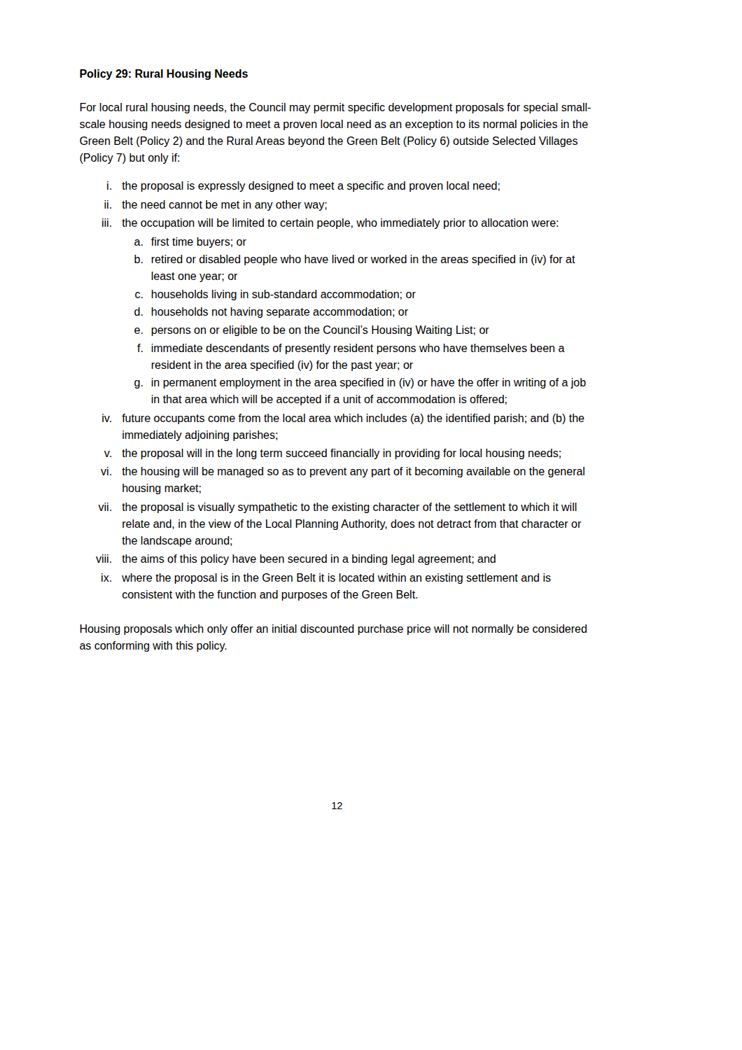Policy 29: Rural Housing Needs
For local rural housing needs, the Council may permit specific development proposals for special small-scale housing needs designed to meet a proven local need as an exception to its normal policies in the Green Belt (Policy 2) and the Rural Areas beyond the Green Belt (Policy 6) outside Selected Villages (Policy 7) but only if:
the proposal is expressly designed to meet a specific and proven local need;
the need cannot be met in any other way;
the occupation will be limited to certain people, who immediately prior to allocation were:
first time buyers; or
retired or disabled people who have lived or worked in the areas specified in (iv) for at least one year; or
households living in sub-standard accommodation; or
households not having separate accommodation; or
persons on or eligible to be on the Council’s Housing Waiting List; or
immediate descendants of presently resident persons who have themselves been a resident in the area specified (iv) for the past year; or
in permanent employment in the area specified in (iv) or have the offer in writing of a job in that area which will be accepted if a unit of accommodation is offered;
future occupants come from the local area which includes (a) the identified parish; and (b) the immediately adjoining parishes;
the proposal will in the long term succeed financially in providing for local housing needs;
the housing will be managed so as to prevent any part of it becoming available on the general housing market;
the proposal is visually sympathetic to the existing character of the settlement to which it will relate and, in the view of the Local Planning Authority, does not detract from that character or the landscape around;
the aims of this policy have been secured in a binding legal agreement; and
where the proposal is in the Green Belt it is located within an existing settlement and is consistent with the function and purposes of the Green Belt.
Housing proposals which only offer an initial discounted purchase price will not normally be considered as conforming with this policy.
12